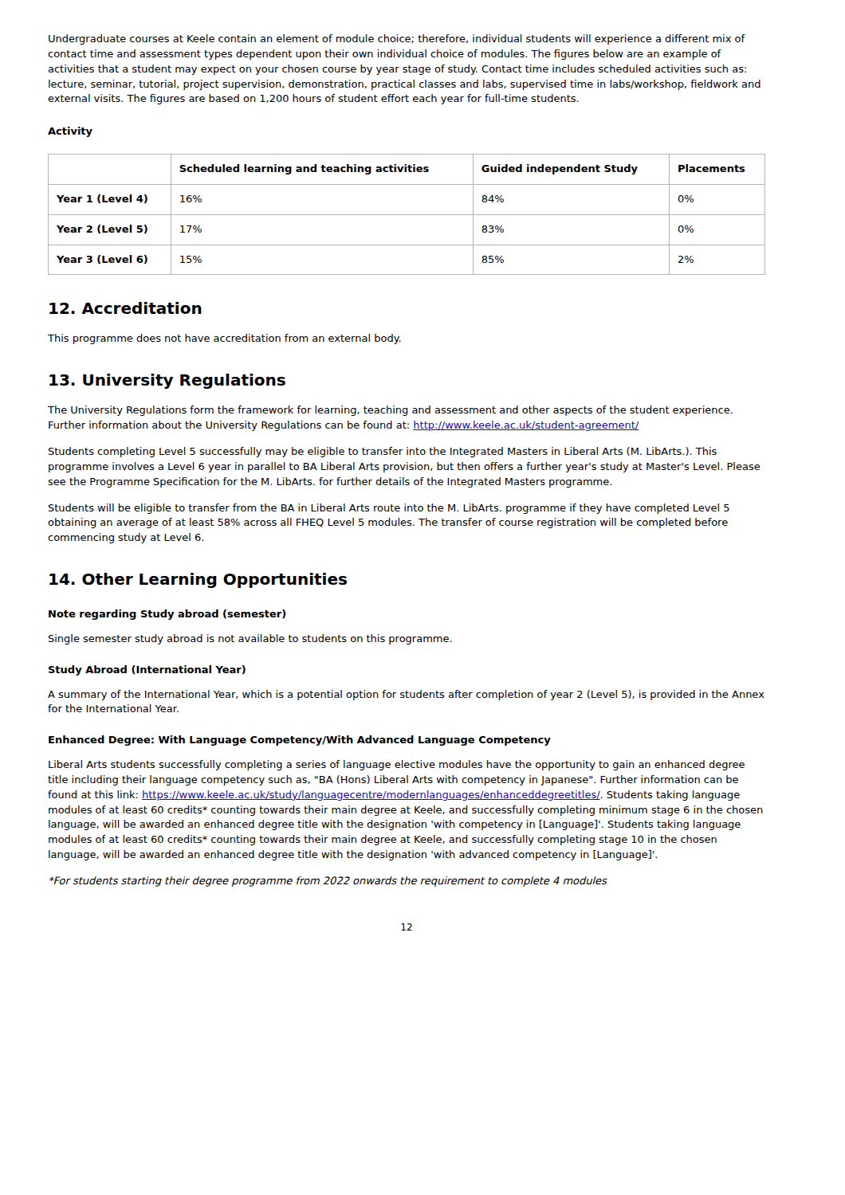Undergraduate courses at Keele contain an element of module choice; therefore, individual students will experience a different mix of contact time and assessment types dependent upon their own individual choice of modules. The figures below are an example of activities that a student may expect on your chosen course by year stage of study. Contact time includes scheduled activities such as: lecture, seminar, tutorial, project supervision, demonstration, practical classes and labs, supervised time in labs/workshop, fieldwork and external visits. The figures are based on 1,200 hours of student effort each year for full-time students.
Activity
| | Scheduled learning and teaching activities | Guided independent Study | Placements |
| --- | --- | --- | --- |
| Year 1 (Level 4) | 16% | 84% | 0% |
| Year 2 (Level 5) | 17% | 83% | 0% |
| Year 3 (Level 6) | 15% | 85% | 2% |
12. Accreditation
This programme does not have accreditation from an external body.
13. University Regulations
The University Regulations form the framework for learning, teaching and assessment and other aspects of the student experience. Further information about the University Regulations can be found at: http://www.keele.ac.uk/student-agreement/
Students completing Level 5 successfully may be eligible to transfer into the Integrated Masters in Liberal Arts (M. LibArts.). This programme involves a Level 6 year in parallel to BA Liberal Arts provision, but then offers a further year's study at Master's Level. Please see the Programme Specification for the M. LibArts. for further details of the Integrated Masters programme.
Students will be eligible to transfer from the BA in Liberal Arts route into the M. LibArts. programme if they have completed Level 5 obtaining an average of at least 58% across all FHEQ Level 5 modules. The transfer of course registration will be completed before commencing study at Level 6.
14. Other Learning Opportunities
Note regarding Study abroad (semester)
Single semester study abroad is not available to students on this programme.
Study Abroad (International Year)
A summary of the International Year, which is a potential option for students after completion of year 2 (Level 5), is provided in the Annex for the International Year.
Enhanced Degree: With Language Competency/With Advanced Language Competency
Liberal Arts students successfully completing a series of language elective modules have the opportunity to gain an enhanced degree title including their language competency such as, "BA (Hons) Liberal Arts with competency in Japanese". Further information can be found at this link: https://www.keele.ac.uk/study/languagecentre/modernlanguages/enhanceddegreetitles/. Students taking language modules of at least 60 credits* counting towards their main degree at Keele, and successfully completing minimum stage 6 in the chosen language, will be awarded an enhanced degree title with the designation 'with competency in [Language]'. Students taking language modules of at least 60 credits* counting towards their main degree at Keele, and successfully completing stage 10 in the chosen language, will be awarded an enhanced degree title with the designation 'with advanced competency in [Language]'.
*For students starting their degree programme from 2022 onwards the requirement to complete 4 modules
12